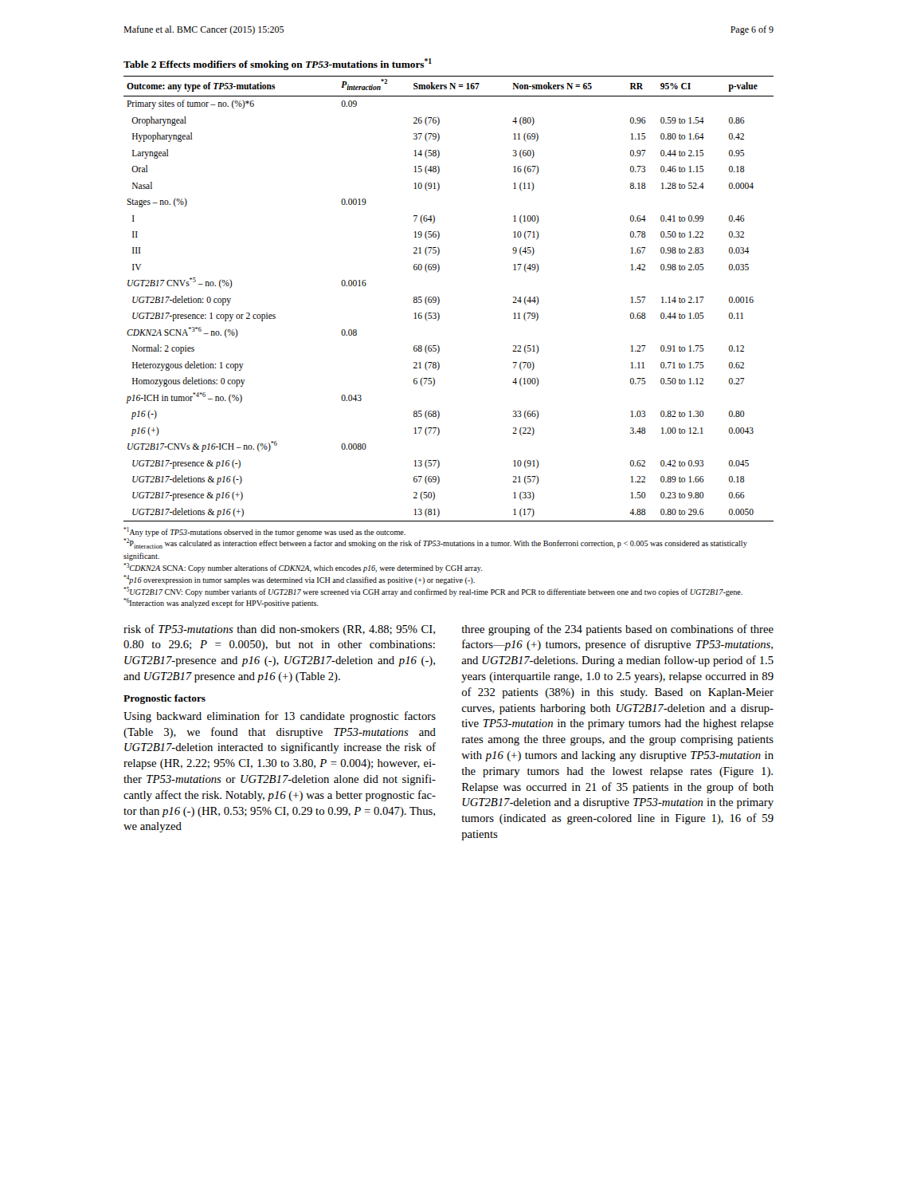Mafune et al. BMC Cancer (2015) 15:205 Page 6 of 9
Table 2 Effects modifiers of smoking on TP53 -mutations in tumors *1
| Outcome: any type of TP53 -mutations | P interaction *2 | Smokers N = 167 | Non-smokers N = 65 | RR | 95% CI | p-value |
| --- | --- | --- | --- | --- | --- | --- |
| Primary sites of tumor – no. (%)*6 | 0.09 | | | | | |
| Oropharyngeal | | 26 (76) | 4 (80) | 0.96 | 0.59 to 1.54 | 0.86 |
| Hypopharyngeal | | 37 (79) | 11 (69) | 1.15 | 0.80 to 1.64 | 0.42 |
| Laryngeal | | 14 (58) | 3 (60) | 0.97 | 0.44 to 2.15 | 0.95 |
| Oral | | 15 (48) | 16 (67) | 0.73 | 0.46 to 1.15 | 0.18 |
| Nasal | | 10 (91) | 1 (11) | 8.18 | 1.28 to 52.4 | 0.0004 |
| Stages – no. (%) | 0.0019 | | | | | |
| I | | 7 (64) | 1 (100) | 0.64 | 0.41 to 0.99 | 0.46 |
| II | | 19 (56) | 10 (71) | 0.78 | 0.50 to 1.22 | 0.32 |
| III | | 21 (75) | 9 (45) | 1.67 | 0.98 to 2.83 | 0.034 |
| IV | | 60 (69) | 17 (49) | 1.42 | 0.98 to 2.05 | 0.035 |
| UGT2B17 CNVs *5 – no. (%) | 0.0016 | | | | | |
| UGT2B17 -deletion: 0 copy | | 85 (69) | 24 (44) | 1.57 | 1.14 to 2.17 | 0.0016 |
| UGT2B17 -presence: 1 copy or 2 copies | | 16 (53) | 11 (79) | 0.68 | 0.44 to 1.05 | 0.11 |
| CDKN2A SCNA *3*6 – no. (%) | 0.08 | | | | | |
| Normal: 2 copies | | 68 (65) | 22 (51) | 1.27 | 0.91 to 1.75 | 0.12 |
| Heterozygous deletion: 1 copy | | 21 (78) | 7 (70) | 1.11 | 0.71 to 1.75 | 0.62 |
| Homozygous deletions: 0 copy | | 6 (75) | 4 (100) | 0.75 | 0.50 to 1.12 | 0.27 |
| p16 -ICH in tumor *4*6 – no. (%) | 0.043 | | | | | |
| p16 (-) | | 85 (68) | 33 (66) | 1.03 | 0.82 to 1.30 | 0.80 |
| p16 (+) | | 17 (77) | 2 (22) | 3.48 | 1.00 to 12.1 | 0.0043 |
| UGT2B17 -CNVs & p16 -ICH – no. (%) *6 | 0.0080 | | | | | |
| UGT2B17 -presence & p16 (-) | | 13 (57) | 10 (91) | 0.62 | 0.42 to 0.93 | 0.045 |
| UGT2B17 -deletions & p16 (-) | | 67 (69) | 21 (57) | 1.22 | 0.89 to 1.66 | 0.18 |
| UGT2B17 -presence & p16 (+) | | 2 (50) | 1 (33) | 1.50 | 0.23 to 9.80 | 0.66 |
| UGT2B17 -deletions & p16 (+) | | 13 (81) | 1 (17) | 4.88 | 0.80 to 29.6 | 0.0050 |
*1Any type of TP53-mutations observed in the tumor genome was used as the outcome.
*2Pinteraction was calculated as interaction effect between a factor and smoking on the risk of TP53-mutations in a tumor. With the Bonferroni correction, p < 0.005 was considered as statistically significant.
*3CDKN2A SCNA: Copy number alterations of CDKN2A, which encodes p16, were determined by CGH array.
*4p16 overexpression in tumor samples was determined via ICH and classified as positive (+) or negative (-).
*5UGT2B17 CNV: Copy number variants of UGT2B17 were screened via CGH array and confirmed by real-time PCR and PCR to differentiate between one and two copies of UGT2B17-gene.
*6Interaction was analyzed except for HPV-positive patients.
risk of TP53-mutations than did non-smokers (RR, 4.88; 95% CI, 0.80 to 29.6; P = 0.0050), but not in other combinations: UGT2B17-presence and p16 (-), UGT2B17-deletion and p16 (-), and UGT2B17 presence and p16 (+) (Table 2).
Prognostic factors
Using backward elimination for 13 candidate prognostic factors (Table 3), we found that disruptive TP53-mutations and UGT2B17-deletion interacted to significantly increase the risk of relapse (HR, 2.22; 95% CI, 1.30 to 3.80, P = 0.004); however, either TP53-mutations or UGT2B17-deletion alone did not significantly affect the risk. Notably, p16 (+) was a better prognostic factor than p16 (-) (HR, 0.53; 95% CI, 0.29 to 0.99, P = 0.047). Thus, we analyzed
three grouping of the 234 patients based on combinations of three factors—p16 (+) tumors, presence of disruptive TP53-mutations, and UGT2B17-deletions. During a median follow-up period of 1.5 years (interquartile range, 1.0 to 2.5 years), relapse occurred in 89 of 232 patients (38%) in this study. Based on Kaplan-Meier curves, patients harboring both UGT2B17-deletion and a disruptive TP53-mutation in the primary tumors had the highest relapse rates among the three groups, and the group comprising patients with p16 (+) tumors and lacking any disruptive TP53-mutation in the primary tumors had the lowest relapse rates (Figure 1). Relapse was occurred in 21 of 35 patients in the group of both UGT2B17-deletion and a disruptive TP53-mutation in the primary tumors (indicated as green-colored line in Figure 1), 16 of 59 patients